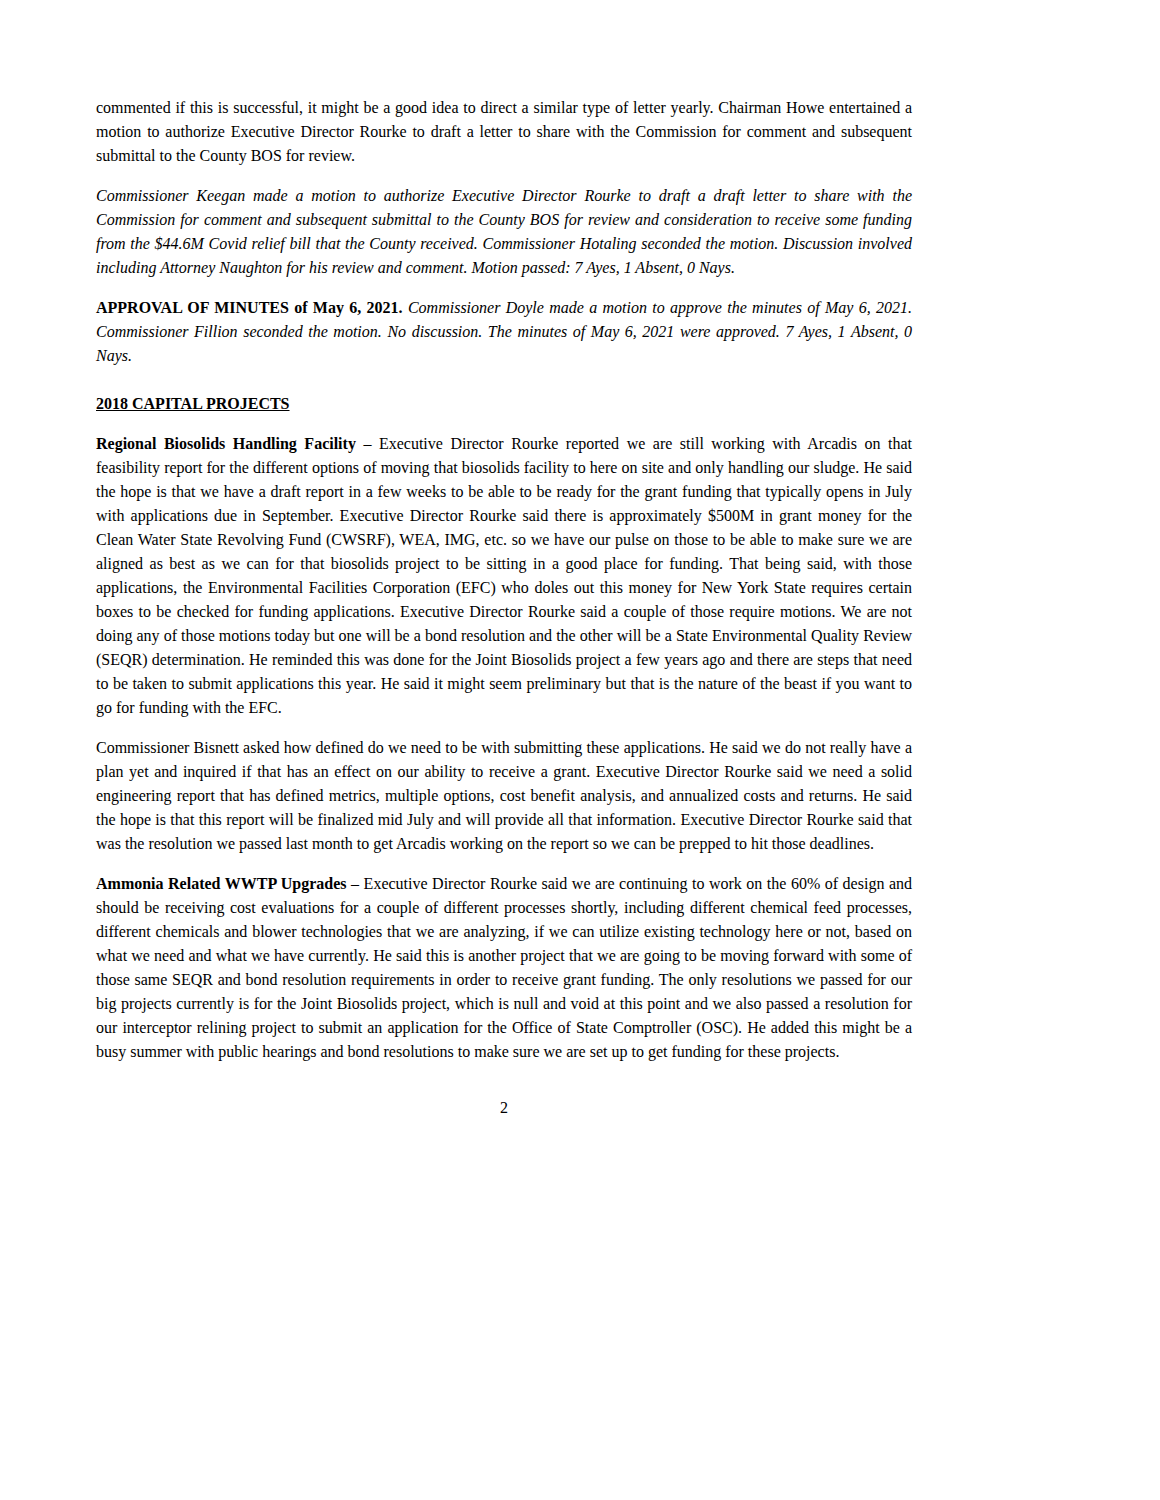commented if this is successful, it might be a good idea to direct a similar type of letter yearly. Chairman Howe entertained a motion to authorize Executive Director Rourke to draft a letter to share with the Commission for comment and subsequent submittal to the County BOS for review.
Commissioner Keegan made a motion to authorize Executive Director Rourke to draft a draft letter to share with the Commission for comment and subsequent submittal to the County BOS for review and consideration to receive some funding from the $44.6M Covid relief bill that the County received. Commissioner Hotaling seconded the motion. Discussion involved including Attorney Naughton for his review and comment. Motion passed: 7 Ayes, 1 Absent, 0 Nays.
APPROVAL OF MINUTES of May 6, 2021. Commissioner Doyle made a motion to approve the minutes of May 6, 2021. Commissioner Fillion seconded the motion. No discussion. The minutes of May 6, 2021 were approved. 7 Ayes, 1 Absent, 0 Nays.
2018 CAPITAL PROJECTS
Regional Biosolids Handling Facility – Executive Director Rourke reported we are still working with Arcadis on that feasibility report for the different options of moving that biosolids facility to here on site and only handling our sludge. He said the hope is that we have a draft report in a few weeks to be able to be ready for the grant funding that typically opens in July with applications due in September. Executive Director Rourke said there is approximately $500M in grant money for the Clean Water State Revolving Fund (CWSRF), WEA, IMG, etc. so we have our pulse on those to be able to make sure we are aligned as best as we can for that biosolids project to be sitting in a good place for funding. That being said, with those applications, the Environmental Facilities Corporation (EFC) who doles out this money for New York State requires certain boxes to be checked for funding applications. Executive Director Rourke said a couple of those require motions. We are not doing any of those motions today but one will be a bond resolution and the other will be a State Environmental Quality Review (SEQR) determination. He reminded this was done for the Joint Biosolids project a few years ago and there are steps that need to be taken to submit applications this year. He said it might seem preliminary but that is the nature of the beast if you want to go for funding with the EFC.
Commissioner Bisnett asked how defined do we need to be with submitting these applications. He said we do not really have a plan yet and inquired if that has an effect on our ability to receive a grant. Executive Director Rourke said we need a solid engineering report that has defined metrics, multiple options, cost benefit analysis, and annualized costs and returns. He said the hope is that this report will be finalized mid July and will provide all that information. Executive Director Rourke said that was the resolution we passed last month to get Arcadis working on the report so we can be prepped to hit those deadlines.
Ammonia Related WWTP Upgrades – Executive Director Rourke said we are continuing to work on the 60% of design and should be receiving cost evaluations for a couple of different processes shortly, including different chemical feed processes, different chemicals and blower technologies that we are analyzing, if we can utilize existing technology here or not, based on what we need and what we have currently. He said this is another project that we are going to be moving forward with some of those same SEQR and bond resolution requirements in order to receive grant funding. The only resolutions we passed for our big projects currently is for the Joint Biosolids project, which is null and void at this point and we also passed a resolution for our interceptor relining project to submit an application for the Office of State Comptroller (OSC). He added this might be a busy summer with public hearings and bond resolutions to make sure we are set up to get funding for these projects.
2